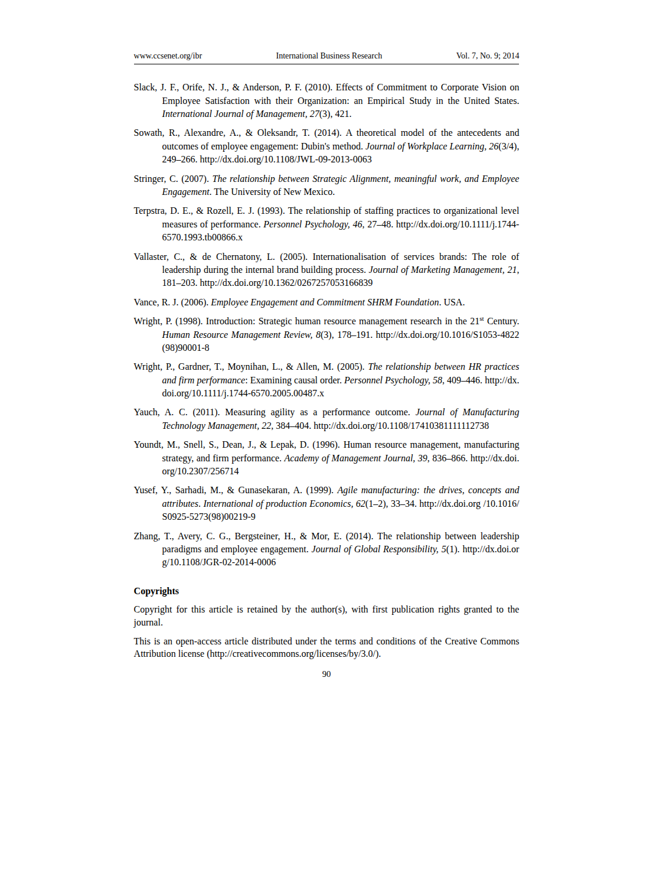www.ccsenet.org/ibr International Business Research Vol. 7, No. 9; 2014
Slack, J. F., Orife, N. J., & Anderson, P. F. (2010). Effects of Commitment to Corporate Vision on Employee Satisfaction with their Organization: an Empirical Study in the United States. International Journal of Management, 27(3), 421.
Sowath, R., Alexandre, A., & Oleksandr, T. (2014). A theoretical model of the antecedents and outcomes of employee engagement: Dubin's method. Journal of Workplace Learning, 26(3/4), 249–266. http://dx.doi.org/10.1108/JWL-09-2013-0063
Stringer, C. (2007). The relationship between Strategic Alignment, meaningful work, and Employee Engagement. The University of New Mexico.
Terpstra, D. E., & Rozell, E. J. (1993). The relationship of staffing practices to organizational level measures of performance. Personnel Psychology, 46, 27–48. http://dx.doi.org/10.1111/j.1744-6570.1993.tb00866.x
Vallaster, C., & de Chernatony, L. (2005). Internationalisation of services brands: The role of leadership during the internal brand building process. Journal of Marketing Management, 21, 181–203. http://dx.doi.org/10.1362/0267257053166839
Vance, R. J. (2006). Employee Engagement and Commitment SHRM Foundation. USA.
Wright, P. (1998). Introduction: Strategic human resource management research in the 21st Century. Human Resource Management Review, 8(3), 178–191. http://dx.doi.org/10.1016/S1053-4822(98)90001-8
Wright, P., Gardner, T., Moynihan, L., & Allen, M. (2005). The relationship between HR practices and firm performance: Examining causal order. Personnel Psychology, 58, 409–446. http://dx.doi.org/10.1111/j.1744-6570.2005.00487.x
Yauch, A. C. (2011). Measuring agility as a performance outcome. Journal of Manufacturing Technology Management, 22, 384–404. http://dx.doi.org/10.1108/17410381111112738
Youndt, M., Snell, S., Dean, J., & Lepak, D. (1996). Human resource management, manufacturing strategy, and firm performance. Academy of Management Journal, 39, 836–866. http://dx.doi.org/10.2307/256714
Yusef, Y., Sarhadi, M., & Gunasekaran, A. (1999). Agile manufacturing: the drives, concepts and attributes. International of production Economics, 62(1–2), 33–34. http://dx.doi.org /10.1016/S0925-5273(98)00219-9
Zhang, T., Avery, C. G., Bergsteiner, H., & Mor, E. (2014). The relationship between leadership paradigms and employee engagement. Journal of Global Responsibility, 5(1). http://dx.doi.org/10.1108/JGR-02-2014-0006
Copyrights
Copyright for this article is retained by the author(s), with first publication rights granted to the journal.
This is an open-access article distributed under the terms and conditions of the Creative Commons Attribution license (http://creativecommons.org/licenses/by/3.0/).
90